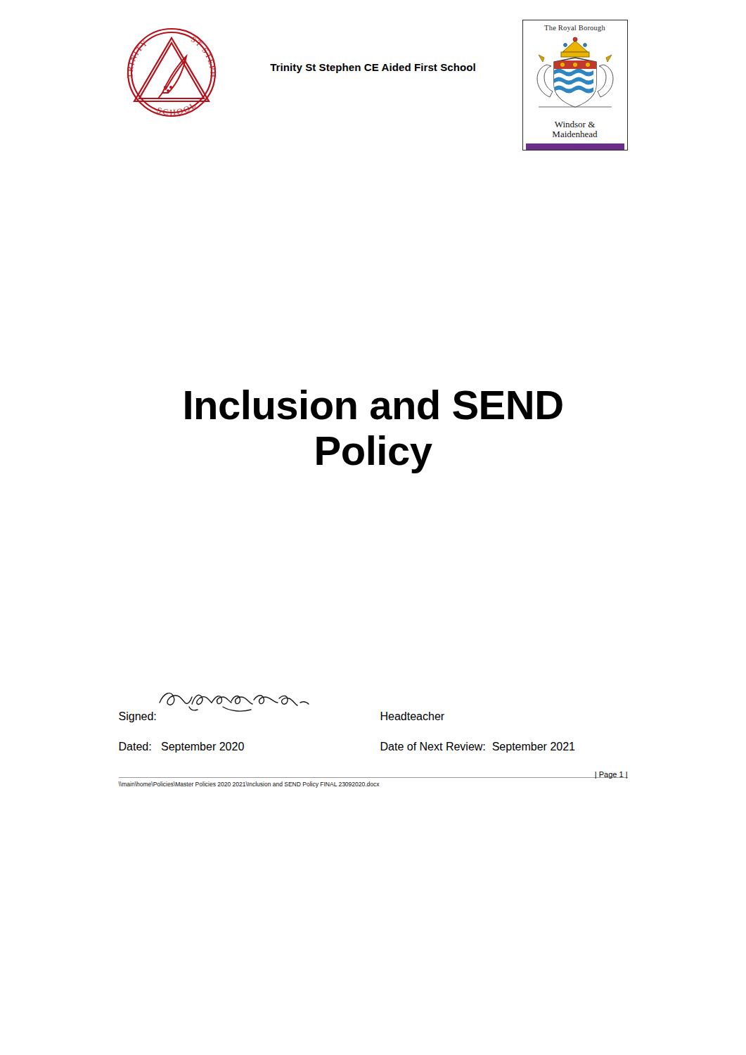TRINITY ST STEPHEN SCHOOL
Trinity St Stephen CE Aided First School
The Royal Borough
Windsor &
Maidenhead
Inclusion and SEND Policy
Signed:
Headteacher
Dated: September 2020
Date of Next Review: September 2021
\\main\home\Policies\Master Policies 2020 2021\Inclusion and SEND Policy FINAL 23092020.docx
| Page 1 |